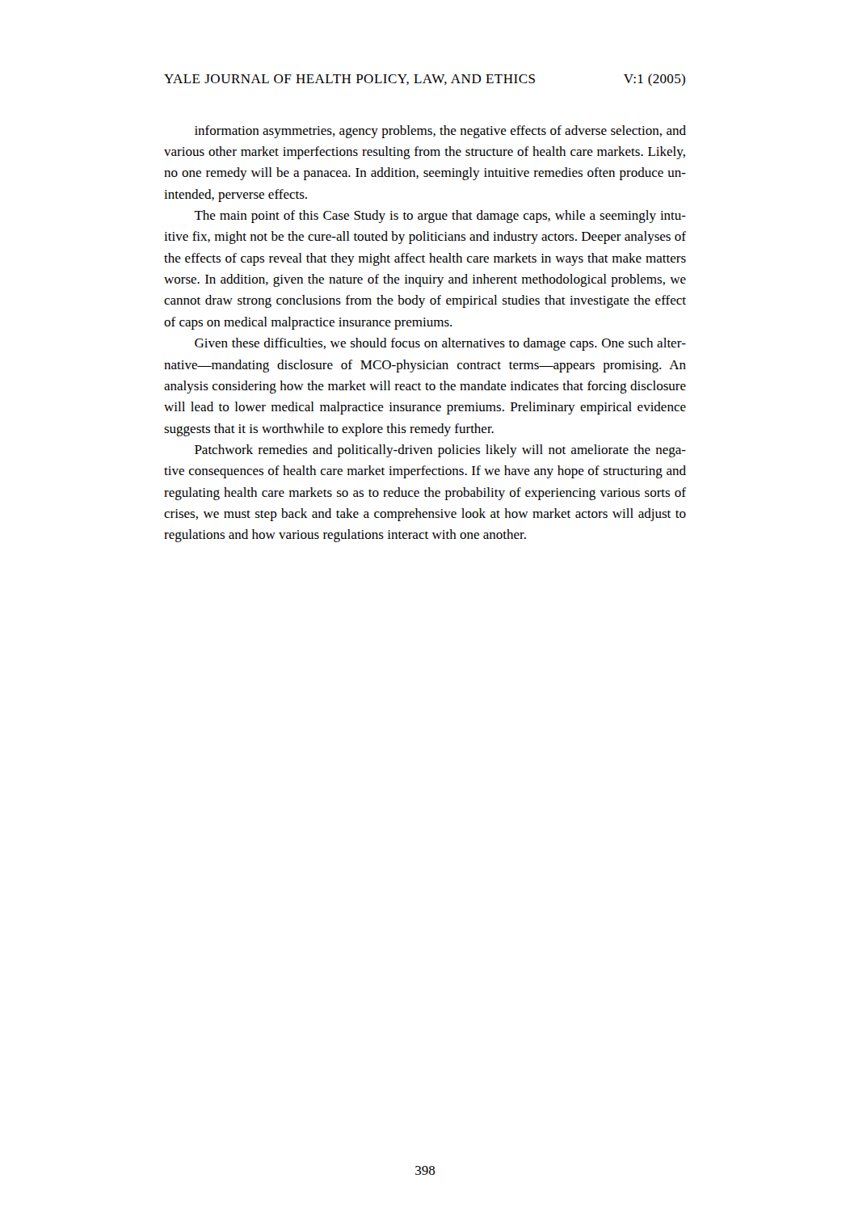Yale Journal of Health Policy, Law, and Ethics V:1 (2005)
information asymmetries, agency problems, the negative effects of adverse selection, and various other market imperfections resulting from the structure of health care markets. Likely, no one remedy will be a panacea. In addition, seemingly intuitive remedies often produce unintended, perverse effects.
The main point of this Case Study is to argue that damage caps, while a seemingly intuitive fix, might not be the cure-all touted by politicians and industry actors. Deeper analyses of the effects of caps reveal that they might affect health care markets in ways that make matters worse. In addition, given the nature of the inquiry and inherent methodological problems, we cannot draw strong conclusions from the body of empirical studies that investigate the effect of caps on medical malpractice insurance premiums.
Given these difficulties, we should focus on alternatives to damage caps. One such alternative—mandating disclosure of MCO-physician contract terms—appears promising. An analysis considering how the market will react to the mandate indicates that forcing disclosure will lead to lower medical malpractice insurance premiums. Preliminary empirical evidence suggests that it is worthwhile to explore this remedy further.
Patchwork remedies and politically-driven policies likely will not ameliorate the negative consequences of health care market imperfections. If we have any hope of structuring and regulating health care markets so as to reduce the probability of experiencing various sorts of crises, we must step back and take a comprehensive look at how market actors will adjust to regulations and how various regulations interact with one another.
398